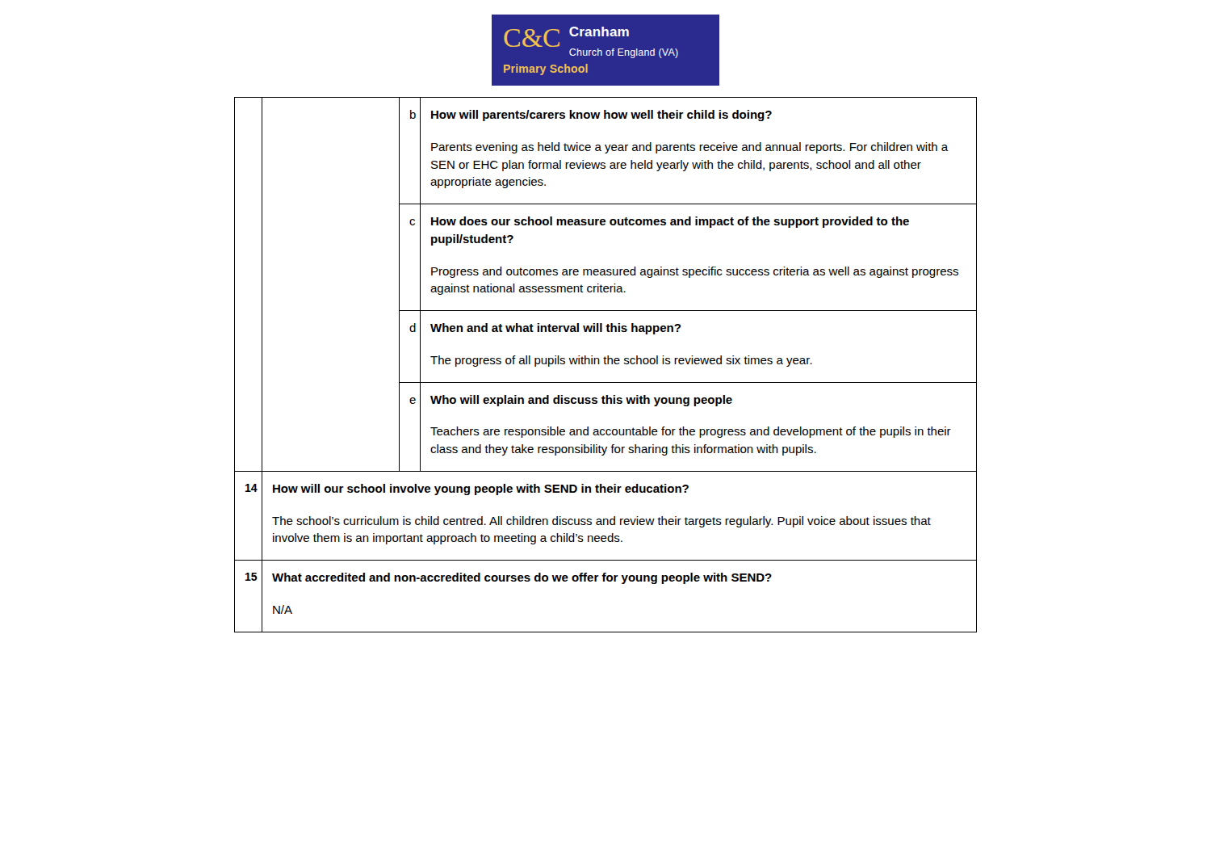C&C Cranham
Church of England (VA)
Primary School
| | | b | How will parents/carers know how well their child is doing? Parents evening as held twice a year and parents receive and annual reports. For children with a SEN or EHC plan formal reviews are held yearly with the child, parents, school and all other appropriate agencies. |
| | | c | How does our school measure outcomes and impact of the support provided to the pupil/student? Progress and outcomes are measured against specific success criteria as well as against progress against national assessment criteria. |
| | | d | When and at what interval will this happen? The progress of all pupils within the school is reviewed six times a year. |
| | | e | Who will explain and discuss this with young people Teachers are responsible and accountable for the progress and development of the pupils in their class and they take responsibility for sharing this information with pupils. |
| 14 | How will our school involve young people with SEND in their education? The school’s curriculum is child centred. All children discuss and review their targets regularly. Pupil voice about issues that involve them is an important approach to meeting a child’s needs. |
| 15 | What accredited and non-accredited courses do we offer for young people with SEND? N/A |